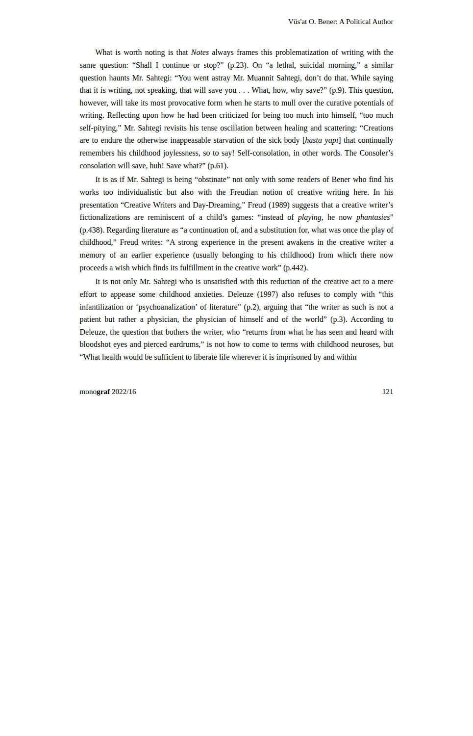Vüs'at O. Bener: A Political Author
What is worth noting is that Notes always frames this problematization of writing with the same question: “Shall I continue or stop?” (p.23). On “a lethal, suicidal morning,” a similar question haunts Mr. Sahtegi: “You went astray Mr. Muannit Sahtegi, don’t do that. While saying that it is writing, not speaking, that will save you . . . What, how, why save?” (p.9). This question, however, will take its most provocative form when he starts to mull over the curative potentials of writing. Reflecting upon how he had been criticized for being too much into himself, “too much self-pitying,” Mr. Sahtegi revisits his tense oscillation between healing and scattering: “Creations are to endure the otherwise inappeasable starvation of the sick body [hasta yapı] that continually remembers his childhood joylessness, so to say! Self-consolation, in other words. The Consoler’s consolation will save, huh! Save what?” (p.61).
It is as if Mr. Sahtegi is being “obstinate” not only with some readers of Bener who find his works too individualistic but also with the Freudian notion of creative writing here. In his presentation “Creative Writers and Day-Dreaming,” Freud (1989) suggests that a creative writer’s fictionalizations are reminiscent of a child’s games: “instead of playing, he now phantasies” (p.438). Regarding literature as “a continuation of, and a substitution for, what was once the play of childhood,” Freud writes: “A strong experience in the present awakens in the creative writer a memory of an earlier experience (usually belonging to his childhood) from which there now proceeds a wish which finds its fulfillment in the creative work” (p.442).
It is not only Mr. Sahtegi who is unsatisfied with this reduction of the creative act to a mere effort to appease some childhood anxieties. Deleuze (1997) also refuses to comply with “this infantilization or ‘psychoanalization’ of literature” (p.2), arguing that “the writer as such is not a patient but rather a physician, the physician of himself and of the world” (p.3). According to Deleuze, the question that bothers the writer, who “returns from what he has seen and heard with bloodshot eyes and pierced eardrums,” is not how to come to terms with childhood neuroses, but “What health would be sufficient to liberate life wherever it is imprisoned by and within
monograf 2022/16 121